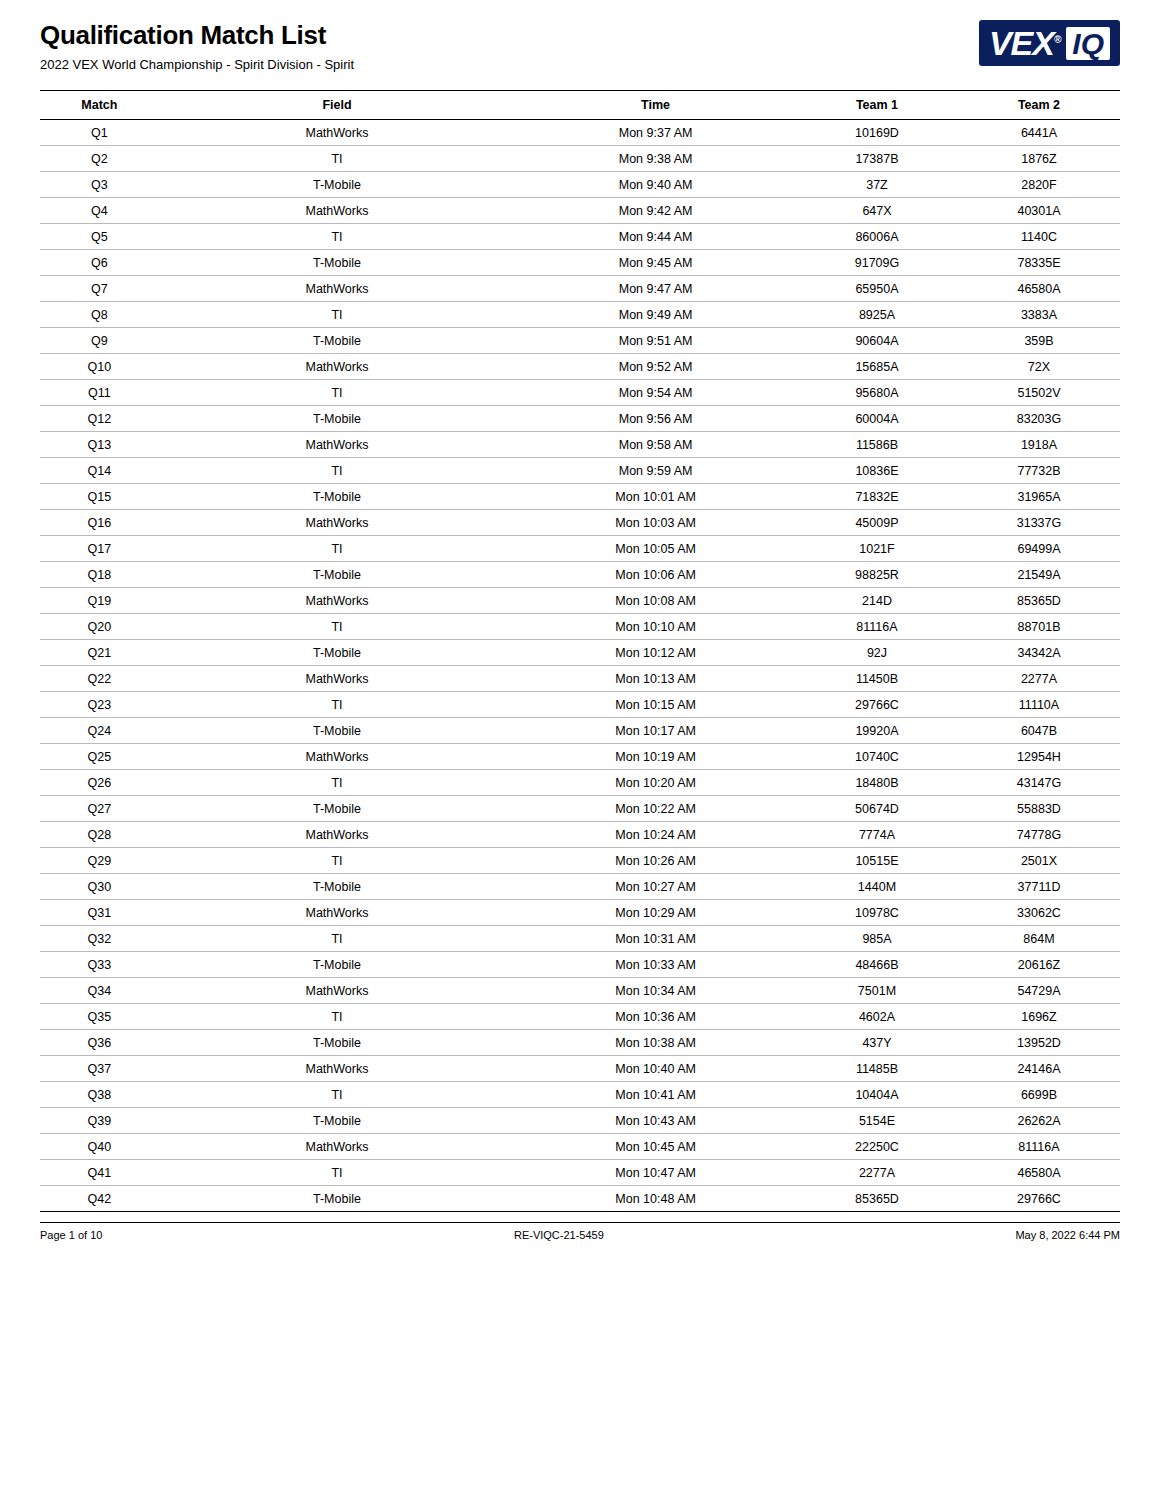Qualification Match List
2022 VEX World Championship - Spirit Division - Spirit
VEX®IQ
| Match | Field | Time | Team 1 | Team 2 |
| --- | --- | --- | --- | --- |
| Q1 | MathWorks | Mon 9:37 AM | 10169D | 6441A |
| Q2 | TI | Mon 9:38 AM | 17387B | 1876Z |
| Q3 | T-Mobile | Mon 9:40 AM | 37Z | 2820F |
| Q4 | MathWorks | Mon 9:42 AM | 647X | 40301A |
| Q5 | TI | Mon 9:44 AM | 86006A | 1140C |
| Q6 | T-Mobile | Mon 9:45 AM | 91709G | 78335E |
| Q7 | MathWorks | Mon 9:47 AM | 65950A | 46580A |
| Q8 | TI | Mon 9:49 AM | 8925A | 3383A |
| Q9 | T-Mobile | Mon 9:51 AM | 90604A | 359B |
| Q10 | MathWorks | Mon 9:52 AM | 15685A | 72X |
| Q11 | TI | Mon 9:54 AM | 95680A | 51502V |
| Q12 | T-Mobile | Mon 9:56 AM | 60004A | 83203G |
| Q13 | MathWorks | Mon 9:58 AM | 11586B | 1918A |
| Q14 | TI | Mon 9:59 AM | 10836E | 77732B |
| Q15 | T-Mobile | Mon 10:01 AM | 71832E | 31965A |
| Q16 | MathWorks | Mon 10:03 AM | 45009P | 31337G |
| Q17 | TI | Mon 10:05 AM | 1021F | 69499A |
| Q18 | T-Mobile | Mon 10:06 AM | 98825R | 21549A |
| Q19 | MathWorks | Mon 10:08 AM | 214D | 85365D |
| Q20 | TI | Mon 10:10 AM | 81116A | 88701B |
| Q21 | T-Mobile | Mon 10:12 AM | 92J | 34342A |
| Q22 | MathWorks | Mon 10:13 AM | 11450B | 2277A |
| Q23 | TI | Mon 10:15 AM | 29766C | 11110A |
| Q24 | T-Mobile | Mon 10:17 AM | 19920A | 6047B |
| Q25 | MathWorks | Mon 10:19 AM | 10740C | 12954H |
| Q26 | TI | Mon 10:20 AM | 18480B | 43147G |
| Q27 | T-Mobile | Mon 10:22 AM | 50674D | 55883D |
| Q28 | MathWorks | Mon 10:24 AM | 7774A | 74778G |
| Q29 | TI | Mon 10:26 AM | 10515E | 2501X |
| Q30 | T-Mobile | Mon 10:27 AM | 1440M | 37711D |
| Q31 | MathWorks | Mon 10:29 AM | 10978C | 33062C |
| Q32 | TI | Mon 10:31 AM | 985A | 864M |
| Q33 | T-Mobile | Mon 10:33 AM | 48466B | 20616Z |
| Q34 | MathWorks | Mon 10:34 AM | 7501M | 54729A |
| Q35 | TI | Mon 10:36 AM | 4602A | 1696Z |
| Q36 | T-Mobile | Mon 10:38 AM | 437Y | 13952D |
| Q37 | MathWorks | Mon 10:40 AM | 11485B | 24146A |
| Q38 | TI | Mon 10:41 AM | 10404A | 6699B |
| Q39 | T-Mobile | Mon 10:43 AM | 5154E | 26262A |
| Q40 | MathWorks | Mon 10:45 AM | 22250C | 81116A |
| Q41 | TI | Mon 10:47 AM | 2277A | 46580A |
| Q42 | T-Mobile | Mon 10:48 AM | 85365D | 29766C |
Page 1 of 10 RE-VIQC-21-5459 May 8, 2022 6:44 PM